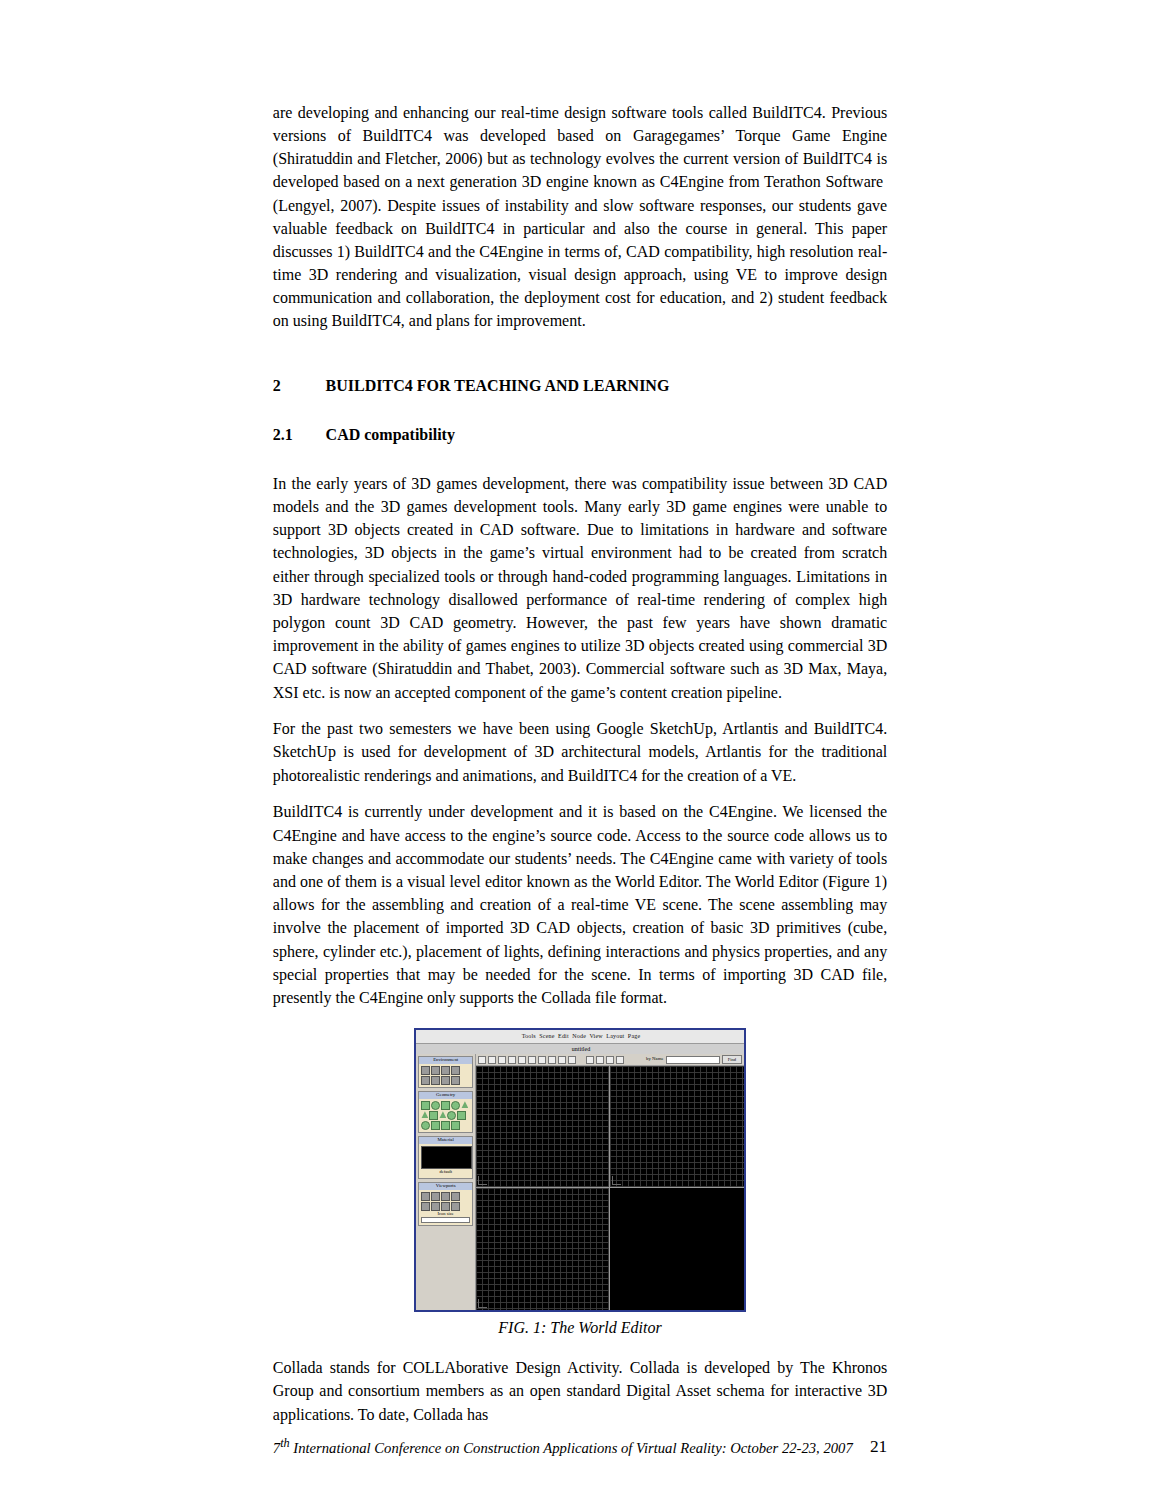are developing and enhancing our real-time design software tools called BuildITC4. Previous versions of BuildITC4 was developed based on Garagegames’ Torque Game Engine (Shiratuddin and Fletcher, 2006) but as technology evolves the current version of BuildITC4 is developed based on a next generation 3D engine known as C4Engine from Terathon Software (Lengyel, 2007). Despite issues of instability and slow software responses, our students gave valuable feedback on BuildITC4 in particular and also the course in general. This paper discusses 1) BuildITC4 and the C4Engine in terms of, CAD compatibility, high resolution real-time 3D rendering and visualization, visual design approach, using VE to improve design communication and collaboration, the deployment cost for education, and 2) student feedback on using BuildITC4, and plans for improvement.
2 BUILDITC4 FOR TEACHING AND LEARNING
2.1 CAD compatibility
In the early years of 3D games development, there was compatibility issue between 3D CAD models and the 3D games development tools. Many early 3D game engines were unable to support 3D objects created in CAD software. Due to limitations in hardware and software technologies, 3D objects in the game’s virtual environment had to be created from scratch either through specialized tools or through hand-coded programming languages. Limitations in 3D hardware technology disallowed performance of real-time rendering of complex high polygon count 3D CAD geometry. However, the past few years have shown dramatic improvement in the ability of games engines to utilize 3D objects created using commercial 3D CAD software (Shiratuddin and Thabet, 2003). Commercial software such as 3D Max, Maya, XSI etc. is now an accepted component of the game’s content creation pipeline.
For the past two semesters we have been using Google SketchUp, Artlantis and BuildITC4. SketchUp is used for development of 3D architectural models, Artlantis for the traditional photorealistic renderings and animations, and BuildITC4 for the creation of a VE.
BuildITC4 is currently under development and it is based on the C4Engine. We licensed the C4Engine and have access to the engine’s source code. Access to the source code allows us to make changes and accommodate our students’ needs. The C4Engine came with variety of tools and one of them is a visual level editor known as the World Editor. The World Editor (Figure 1) allows for the assembling and creation of a real-time VE scene. The scene assembling may involve the placement of imported 3D CAD objects, creation of basic 3D primitives (cube, sphere, cylinder etc.), placement of lights, defining interactions and physics properties, and any special properties that may be needed for the scene. In terms of importing 3D CAD file, presently the C4Engine only supports the Collada file format.
Tools Scene Edit Node View Layout Page
untitled
Environment
Geometry
Material
default
Viewports
Icon size
by Name Find
FIG. 1: The World Editor
Collada stands for COLLAborative Design Activity. Collada is developed by The Khronos Group and consortium members as an open standard Digital Asset schema for interactive 3D applications. To date, Collada has
7th International Conference on Construction Applications of Virtual Reality: October 22-23, 2007
21